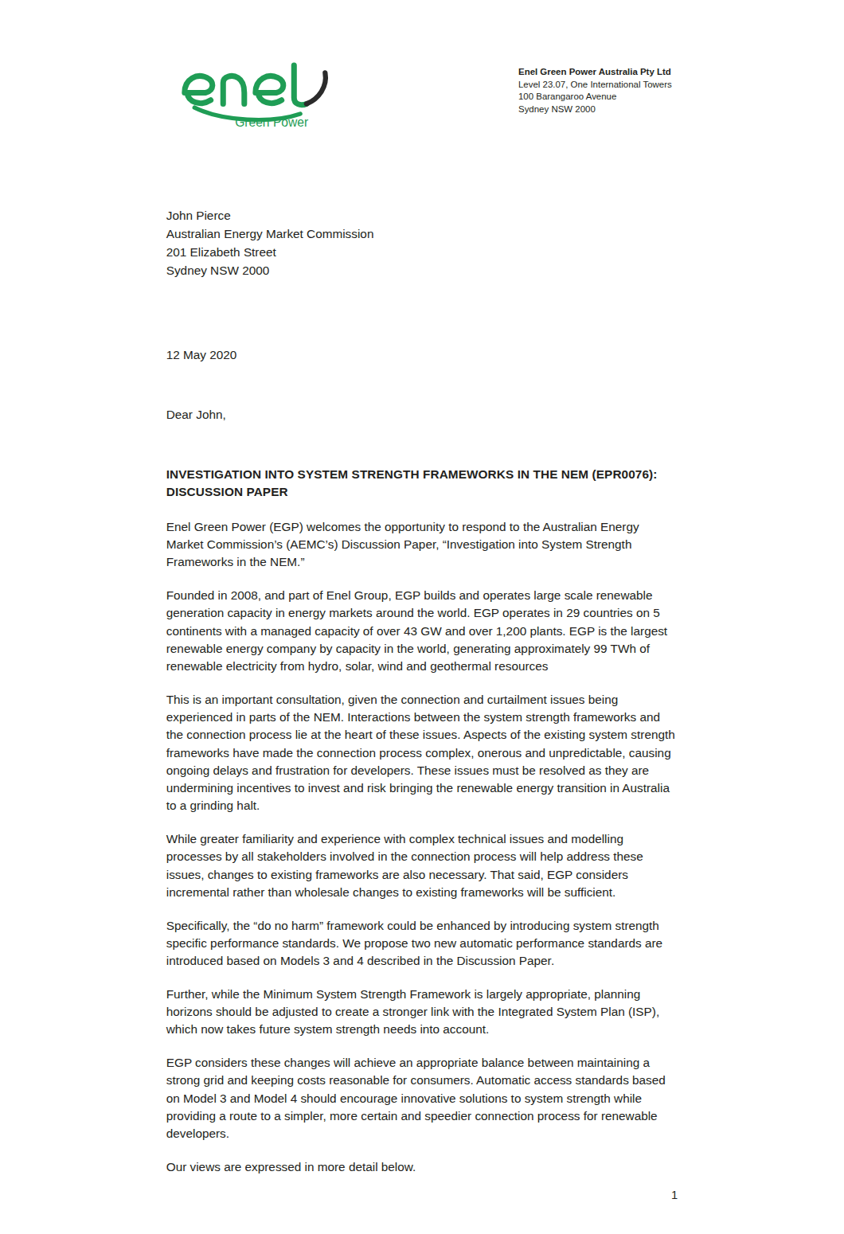enel Green Power Green Power
Enel Green Power Australia Pty Ltd
Level 23.07, One International Towers
100 Barangaroo Avenue
Sydney NSW 2000
John Pierce
Australian Energy Market Commission
201 Elizabeth Street
Sydney NSW 2000
12 May 2020
Dear John,
INVESTIGATION INTO SYSTEM STRENGTH FRAMEWORKS IN THE NEM (EPR0076): DISCUSSION PAPER
Enel Green Power (EGP) welcomes the opportunity to respond to the Australian Energy Market Commission’s (AEMC’s) Discussion Paper, “Investigation into System Strength Frameworks in the NEM.”
Founded in 2008, and part of Enel Group, EGP builds and operates large scale renewable generation capacity in energy markets around the world. EGP operates in 29 countries on 5 continents with a managed capacity of over 43 GW and over 1,200 plants. EGP is the largest renewable energy company by capacity in the world, generating approximately 99 TWh of renewable electricity from hydro, solar, wind and geothermal resources
This is an important consultation, given the connection and curtailment issues being experienced in parts of the NEM. Interactions between the system strength frameworks and the connection process lie at the heart of these issues. Aspects of the existing system strength frameworks have made the connection process complex, onerous and unpredictable, causing ongoing delays and frustration for developers. These issues must be resolved as they are undermining incentives to invest and risk bringing the renewable energy transition in Australia to a grinding halt.
While greater familiarity and experience with complex technical issues and modelling processes by all stakeholders involved in the connection process will help address these issues, changes to existing frameworks are also necessary. That said, EGP considers incremental rather than wholesale changes to existing frameworks will be sufficient.
Specifically, the “do no harm” framework could be enhanced by introducing system strength specific performance standards. We propose two new automatic performance standards are introduced based on Models 3 and 4 described in the Discussion Paper.
Further, while the Minimum System Strength Framework is largely appropriate, planning horizons should be adjusted to create a stronger link with the Integrated System Plan (ISP), which now takes future system strength needs into account.
EGP considers these changes will achieve an appropriate balance between maintaining a strong grid and keeping costs reasonable for consumers. Automatic access standards based on Model 3 and Model 4 should encourage innovative solutions to system strength while providing a route to a simpler, more certain and speedier connection process for renewable developers.
Our views are expressed in more detail below.
1